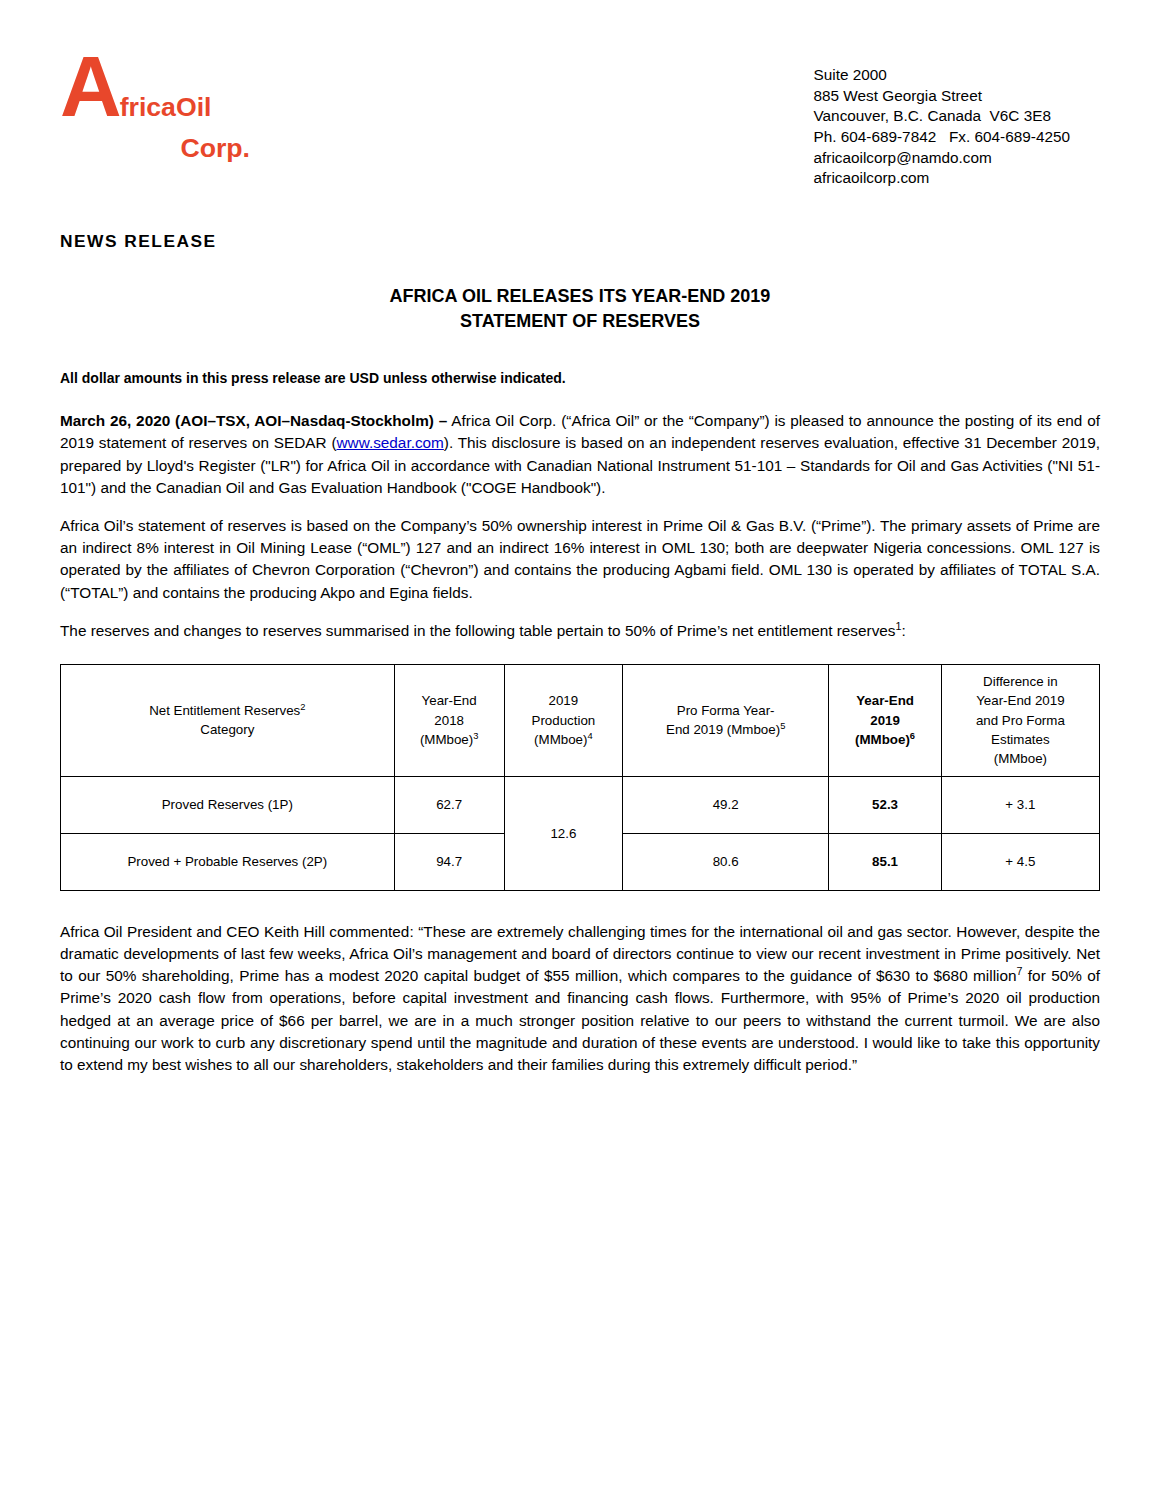A fricaOil
Corp.
Suite 2000
885 West Georgia Street
Vancouver, B.C. Canada V6C 3E8
Ph. 604-689-7842 Fx. 604-689-4250
africaoilcorp@namdo.com
africaoilcorp.com
NEWS RELEASE
AFRICA OIL RELEASES ITS YEAR-END 2019
STATEMENT OF RESERVES
All dollar amounts in this press release are USD unless otherwise indicated.
March 26, 2020 (AOI–TSX, AOI–Nasdaq-Stockholm) – Africa Oil Corp. (“Africa Oil” or the “Company”) is pleased to announce the posting of its end of 2019 statement of reserves on SEDAR (www.sedar.com). This disclosure is based on an independent reserves evaluation, effective 31 December 2019, prepared by Lloyd's Register ("LR") for Africa Oil in accordance with Canadian National Instrument 51-101 – Standards for Oil and Gas Activities ("NI 51-101") and the Canadian Oil and Gas Evaluation Handbook ("COGE Handbook").
Africa Oil’s statement of reserves is based on the Company’s 50% ownership interest in Prime Oil & Gas B.V. (“Prime”). The primary assets of Prime are an indirect 8% interest in Oil Mining Lease (“OML”) 127 and an indirect 16% interest in OML 130; both are deepwater Nigeria concessions. OML 127 is operated by the affiliates of Chevron Corporation (“Chevron”) and contains the producing Agbami field. OML 130 is operated by affiliates of TOTAL S.A. (“TOTAL”) and contains the producing Akpo and Egina fields.
The reserves and changes to reserves summarised in the following table pertain to 50% of Prime’s net entitlement reserves1:
| Net Entitlement Reserves 2 Category | Year-End 2018 (MMboe) 3 | 2019 Production (MMboe) 4 | Pro Forma Year- End 2019 (Mmboe) 5 | Year-End 2019 (MMboe) 6 | Difference in Year-End 2019 and Pro Forma Estimates (MMboe) |
| --- | --- | --- | --- | --- | --- |
| Proved Reserves (1P) | 62.7 | 12.6 | 49.2 | 52.3 | + 3.1 |
| Proved + Probable Reserves (2P) | 94.7 | 80.6 | 85.1 | + 4.5 |
Africa Oil President and CEO Keith Hill commented: “These are extremely challenging times for the international oil and gas sector. However, despite the dramatic developments of last few weeks, Africa Oil’s management and board of directors continue to view our recent investment in Prime positively. Net to our 50% shareholding, Prime has a modest 2020 capital budget of $55 million, which compares to the guidance of $630 to $680 million7 for 50% of Prime’s 2020 cash flow from operations, before capital investment and financing cash flows. Furthermore, with 95% of Prime’s 2020 oil production hedged at an average price of $66 per barrel, we are in a much stronger position relative to our peers to withstand the current turmoil. We are also continuing our work to curb any discretionary spend until the magnitude and duration of these events are understood. I would like to take this opportunity to extend my best wishes to all our shareholders, stakeholders and their families during this extremely difficult period.”